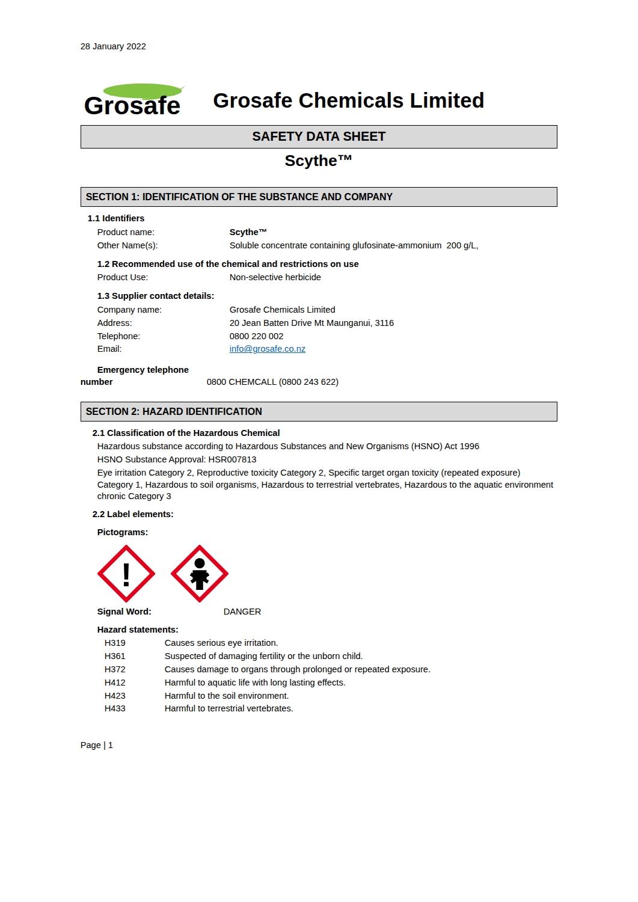28 January 2022
Grosafe Chemicals Limited
SAFETY DATA SHEET
Scythe™
SECTION 1: IDENTIFICATION OF THE SUBSTANCE AND COMPANY
1.1 Identifiers
| Product name: | Scythe™ |
| Other Name(s): | Soluble concentrate containing glufosinate-ammonium 200 g/L, |
1.2 Recommended use of the chemical and restrictions on use
| Product Use: | Non-selective herbicide |
1.3 Supplier contact details:
| Company name: | Grosafe Chemicals Limited |
| Address: | 20 Jean Batten Drive Mt Maunganui, 3116 |
| Telephone: | 0800 220 002 |
| Email: | info@grosafe.co.nz |
Emergency telephone
number
0800 CHEMCALL (0800 243 622)
SECTION 2: HAZARD IDENTIFICATION
2.1 Classification of the Hazardous Chemical
Hazardous substance according to Hazardous Substances and New Organisms (HSNO) Act 1996
HSNO Substance Approval: HSR007813
Eye irritation Category 2, Reproductive toxicity Category 2, Specific target organ toxicity (repeated exposure) Category 1, Hazardous to soil organisms, Hazardous to terrestrial vertebrates, Hazardous to the aquatic environment chronic Category 3
2.2 Label elements:
Pictograms:
Signal Word:
DANGER
Hazard statements:
| H319 | Causes serious eye irritation. |
| H361 | Suspected of damaging fertility or the unborn child. |
| H372 | Causes damage to organs through prolonged or repeated exposure. |
| H412 | Harmful to aquatic life with long lasting effects. |
| H423 | Harmful to the soil environment. |
| H433 | Harmful to terrestrial vertebrates. |
Page | 1